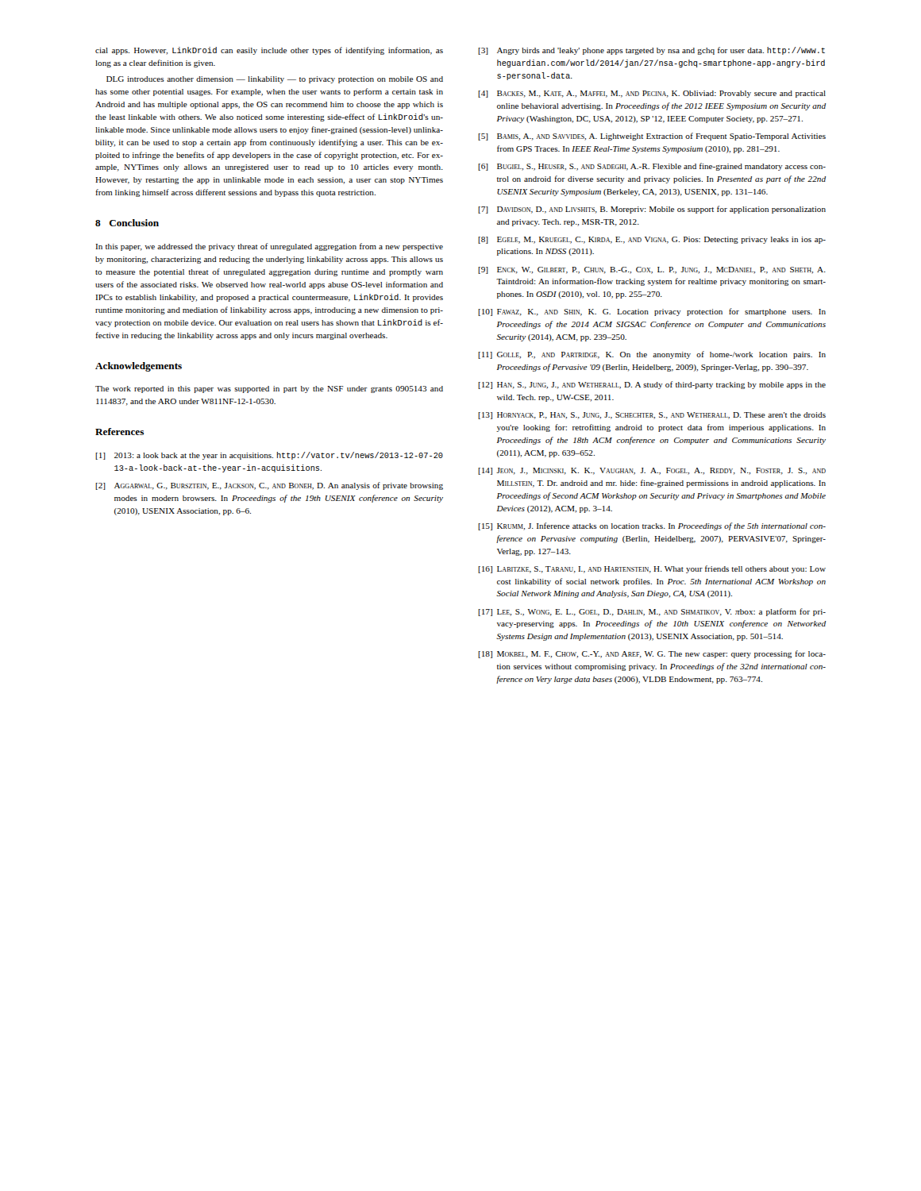cial apps. However, LinkDroid can easily include other types of identifying information, as long as a clear definition is given.
DLG introduces another dimension — linkability — to privacy protection on mobile OS and has some other potential usages. For example, when the user wants to perform a certain task in Android and has multiple optional apps, the OS can recommend him to choose the app which is the least linkable with others. We also noticed some interesting side-effect of LinkDroid's unlinkable mode. Since unlinkable mode allows users to enjoy finer-grained (session-level) unlinkability, it can be used to stop a certain app from continuously identifying a user. This can be exploited to infringe the benefits of app developers in the case of copyright protection, etc. For example, NYTimes only allows an unregistered user to read up to 10 articles every month. However, by restarting the app in unlinkable mode in each session, a user can stop NYTimes from linking himself across different sessions and bypass this quota restriction.
8 Conclusion
In this paper, we addressed the privacy threat of unregulated aggregation from a new perspective by monitoring, characterizing and reducing the underlying linkability across apps. This allows us to measure the potential threat of unregulated aggregation during runtime and promptly warn users of the associated risks. We observed how real-world apps abuse OS-level information and IPCs to establish linkability, and proposed a practical countermeasure, LinkDroid. It provides runtime monitoring and mediation of linkability across apps, introducing a new dimension to privacy protection on mobile device. Our evaluation on real users has shown that LinkDroid is effective in reducing the linkability across apps and only incurs marginal overheads.
Acknowledgements
The work reported in this paper was supported in part by the NSF under grants 0905143 and 1114837, and the ARO under W811NF-12-1-0530.
References
2013: a look back at the year in acquisitions. http://vator.tv/news/2013-12-07-2013-a-look-back-at-the-year-in-acquisitions.
Aggarwal, G., Bursztein, E., Jackson, C., and Boneh, D. An analysis of private browsing modes in modern browsers. In Proceedings of the 19th USENIX conference on Security (2010), USENIX Association, pp. 6–6.
Angry birds and 'leaky' phone apps targeted by nsa and gchq for user data. http://www.theguardian.com/world/2014/jan/27/nsa-gchq-smartphone-app-angry-birds-personal-data.
Backes, M., Kate, A., Maffei, M., and Pecina, K. Obliviad: Provably secure and practical online behavioral advertising. In Proceedings of the 2012 IEEE Symposium on Security and Privacy (Washington, DC, USA, 2012), SP '12, IEEE Computer Society, pp. 257–271.
Bamis, A., and Savvides, A. Lightweight Extraction of Frequent Spatio-Temporal Activities from GPS Traces. In IEEE Real-Time Systems Symposium (2010), pp. 281–291.
Bugiel, S., Heuser, S., and Sadeghi, A.-R. Flexible and fine-grained mandatory access control on android for diverse security and privacy policies. In Presented as part of the 22nd USENIX Security Symposium (Berkeley, CA, 2013), USENIX, pp. 131–146.
Davidson, D., and Livshits, B. Morepriv: Mobile os support for application personalization and privacy. Tech. rep., MSR-TR, 2012.
Egele, M., Kruegel, C., Kirda, E., and Vigna, G. Pios: Detecting privacy leaks in ios applications. In NDSS (2011).
Enck, W., Gilbert, P., Chun, B.-G., Cox, L. P., Jung, J., McDaniel, P., and Sheth, A. Taintdroid: An information-flow tracking system for realtime privacy monitoring on smartphones. In OSDI (2010), vol. 10, pp. 255–270.
Fawaz, K., and Shin, K. G. Location privacy protection for smartphone users. In Proceedings of the 2014 ACM SIGSAC Conference on Computer and Communications Security (2014), ACM, pp. 239–250.
Golle, P., and Partridge, K. On the anonymity of home-/work location pairs. In Proceedings of Pervasive '09 (Berlin, Heidelberg, 2009), Springer-Verlag, pp. 390–397.
Han, S., Jung, J., and Wetherall, D. A study of third-party tracking by mobile apps in the wild. Tech. rep., UW-CSE, 2011.
Hornyack, P., Han, S., Jung, J., Schechter, S., and Wetherall, D. These aren't the droids you're looking for: retrofitting android to protect data from imperious applications. In Proceedings of the 18th ACM conference on Computer and Communications Security (2011), ACM, pp. 639–652.
Jeon, J., Micinski, K. K., Vaughan, J. A., Fogel, A., Reddy, N., Foster, J. S., and Millstein, T. Dr. android and mr. hide: fine-grained permissions in android applications. In Proceedings of Second ACM Workshop on Security and Privacy in Smartphones and Mobile Devices (2012), ACM, pp. 3–14.
Krumm, J. Inference attacks on location tracks. In Proceedings of the 5th international conference on Pervasive computing (Berlin, Heidelberg, 2007), PERVASIVE'07, Springer-Verlag, pp. 127–143.
Labitzke, S., Taranu, I., and Hartenstein, H. What your friends tell others about you: Low cost linkability of social network profiles. In Proc. 5th International ACM Workshop on Social Network Mining and Analysis, San Diego, CA, USA (2011).
Lee, S., Wong, E. L., Goel, D., Dahlin, M., and Shmatikov, V. πbox: a platform for privacy-preserving apps. In Proceedings of the 10th USENIX conference on Networked Systems Design and Implementation (2013), USENIX Association, pp. 501–514.
Mokbel, M. F., Chow, C.-Y., and Aref, W. G. The new casper: query processing for location services without compromising privacy. In Proceedings of the 32nd international conference on Very large data bases (2006), VLDB Endowment, pp. 763–774.